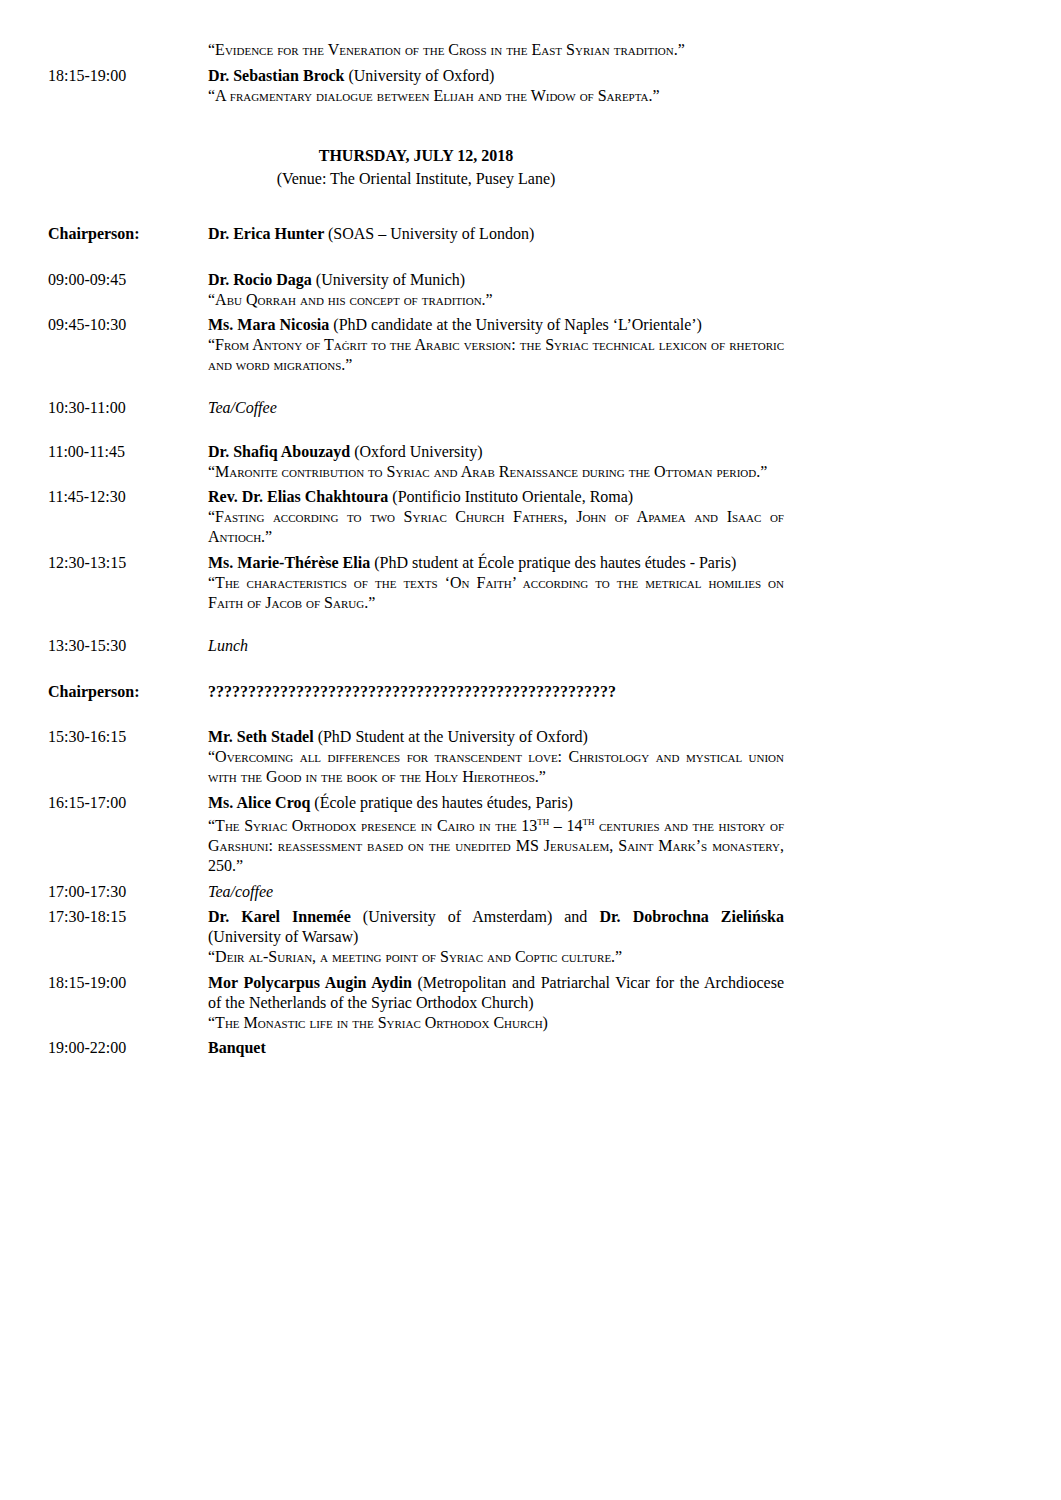“Evidence for the Veneration of the Cross in the East Syrian tradition.”
18:15-19:00
Dr. Sebastian Brock (University of Oxford)
“A fragmentary dialogue between Elijah and the Widow of Sarepta.”
THURSDAY, JULY 12, 2018
(Venue: The Oriental Institute, Pusey Lane)
Chairperson:
Dr. Erica Hunter (SOAS – University of London)
09:00-09:45
Dr. Rocio Daga (University of Munich)
“Abu Qorrah and his concept of tradition.”
09:45-10:30
Ms. Mara Nicosia (PhD candidate at the University of Naples ‘L’Orientale’)
“From Antony of Taġrit to the Arabic version: the Syriac technical lexicon of rhetoric and word migrations.”
10:30-11:00
Tea/Coffee
11:00-11:45
Dr. Shafiq Abouzayd (Oxford University)
“Maronite contribution to Syriac and Arab Renaissance during the Ottoman period.”
11:45-12:30
Rev. Dr. Elias Chakhtoura (Pontificio Instituto Orientale, Roma)
“Fasting according to two Syriac Church Fathers, John of Apamea and Isaac of Antioch.”
12:30-13:15
Ms. Marie-Thérèse Elia (PhD student at École pratique des hautes études - Paris)
“The characteristics of the texts ‘On Faith’ according to the metrical homilies on Faith of Jacob of Sarug.”
13:30-15:30
Lunch
Chairperson:
???????????????????????????????????????????????????
15:30-16:15
Mr. Seth Stadel (PhD Student at the University of Oxford)
“Overcoming all differences for transcendent love: Christology and mystical union with the Good in the book of the Holy Hierotheos.”
16:15-17:00
Ms. Alice Croq (École pratique des hautes études, Paris)
“The Syriac Orthodox presence in Cairo in the 13th – 14th centuries and the history of Garshuni: reassessment based on the unedited MS Jerusalem, Saint Mark’s monastery, 250.”
17:00-17:30
Tea/coffee
17:30-18:15
Dr. Karel Innemée (University of Amsterdam) and Dr. Dobrochna Zielińska (University of Warsaw)
“Deir al-Surian, a meeting point of Syriac and Coptic culture.”
18:15-19:00
Mor Polycarpus Augin Aydin (Metropolitan and Patriarchal Vicar for the Archdiocese of the Netherlands of the Syriac Orthodox Church)
“The Monastic life in the Syriac Orthodox Church)
19:00-22:00
Banquet